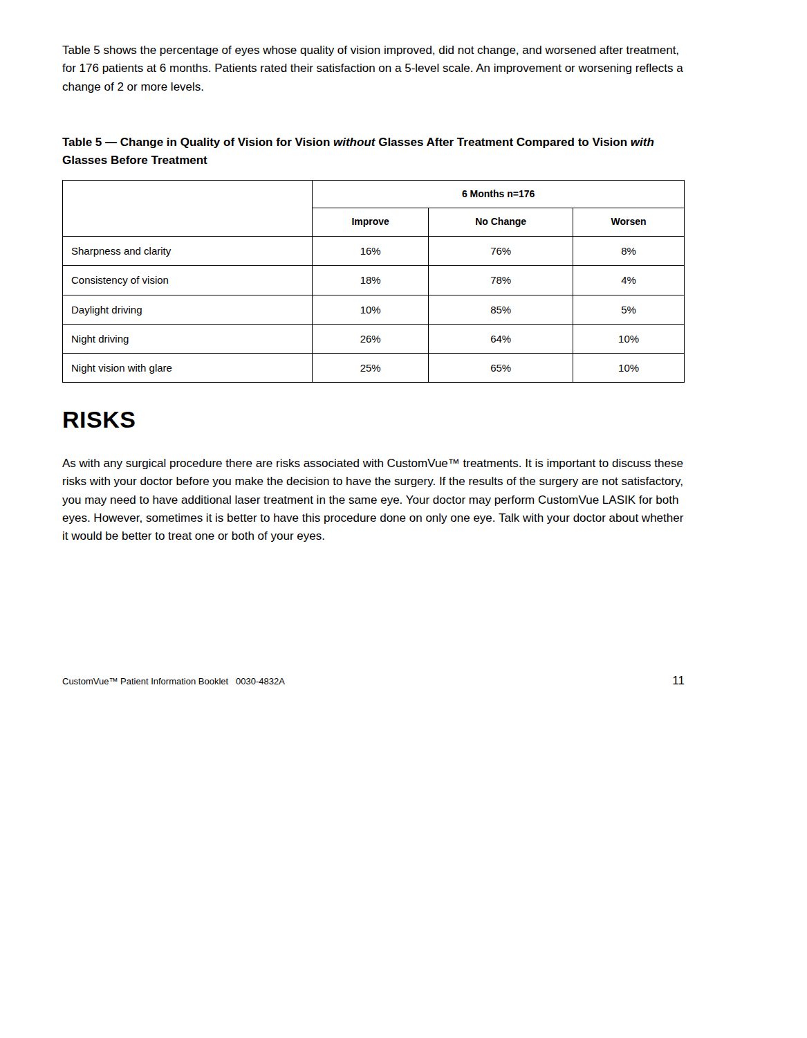Table 5 shows the percentage of eyes whose quality of vision improved, did not change, and worsened after treatment, for 176 patients at 6 months. Patients rated their satisfaction on a 5-level scale. An improvement or worsening reflects a change of 2 or more levels.
Table 5 — Change in Quality of Vision for Vision without Glasses After Treatment Compared to Vision with Glasses Before Treatment
| | 6 Months n=176 |
| --- | --- |
| Improve | No Change | Worsen |
| Sharpness and clarity | 16% | 76% | 8% |
| Consistency of vision | 18% | 78% | 4% |
| Daylight driving | 10% | 85% | 5% |
| Night driving | 26% | 64% | 10% |
| Night vision with glare | 25% | 65% | 10% |
RISKS
As with any surgical procedure there are risks associated with CustomVue™ treatments. It is important to discuss these risks with your doctor before you make the decision to have the surgery. If the results of the surgery are not satisfactory, you may need to have additional laser treatment in the same eye. Your doctor may perform CustomVue LASIK for both eyes. However, sometimes it is better to have this procedure done on only one eye. Talk with your doctor about whether it would be better to treat one or both of your eyes.
CustomVue™ Patient Information Booklet 0030-4832A 11